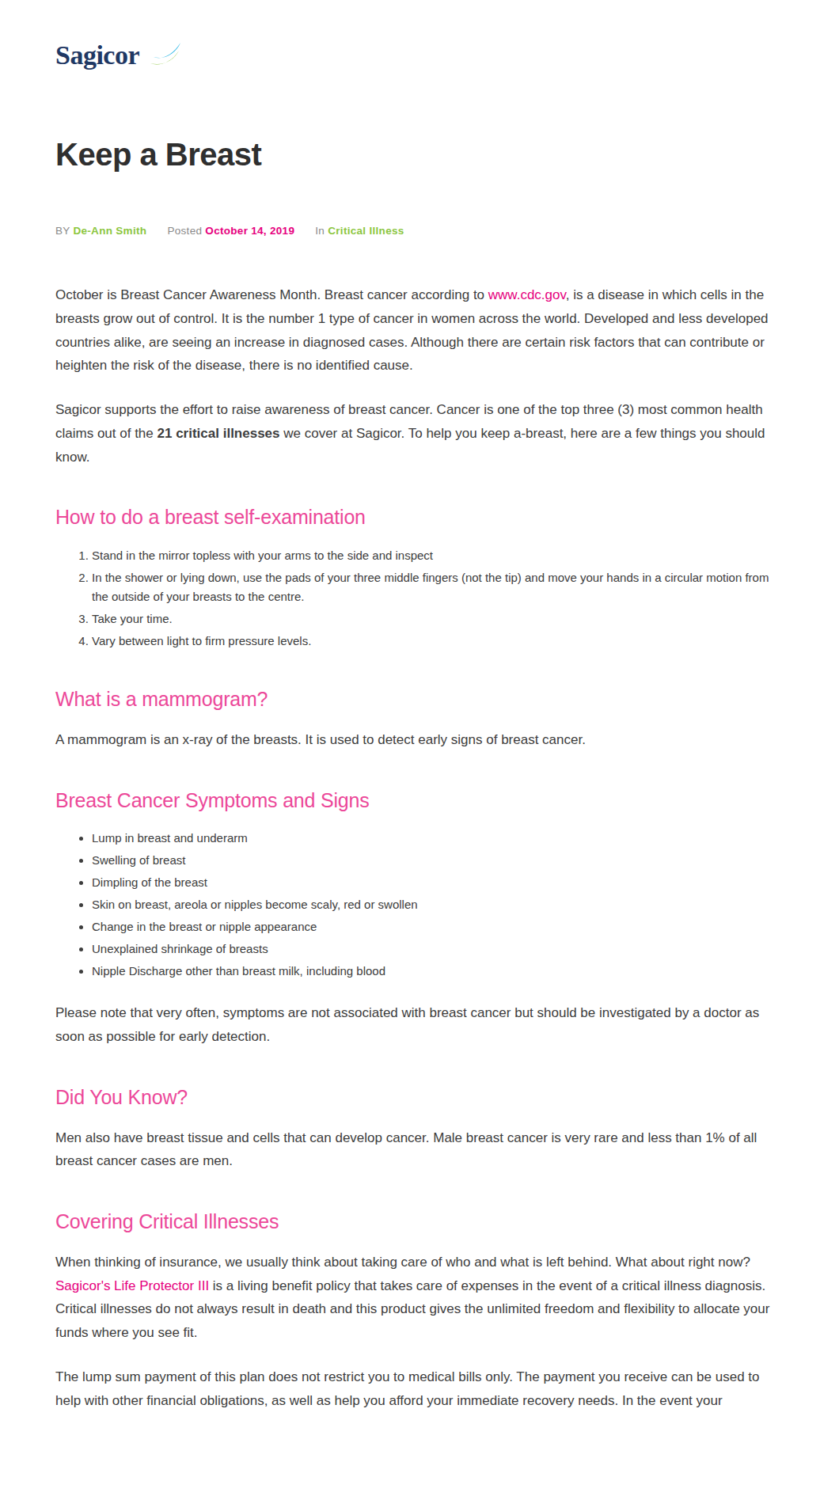Sagicor
Keep a Breast
BY De-Ann Smith Posted October 14, 2019 In Critical Illness
October is Breast Cancer Awareness Month. Breast cancer according to www.cdc.gov, is a disease in which cells in the breasts grow out of control. It is the number 1 type of cancer in women across the world. Developed and less developed countries alike, are seeing an increase in diagnosed cases. Although there are certain risk factors that can contribute or heighten the risk of the disease, there is no identified cause.
Sagicor supports the effort to raise awareness of breast cancer. Cancer is one of the top three (3) most common health claims out of the 21 critical illnesses we cover at Sagicor. To help you keep a-breast, here are a few things you should know.
How to do a breast self-examination
Stand in the mirror topless with your arms to the side and inspect
In the shower or lying down, use the pads of your three middle fingers (not the tip) and move your hands in a circular motion from the outside of your breasts to the centre.
Take your time.
Vary between light to firm pressure levels.
What is a mammogram?
A mammogram is an x-ray of the breasts. It is used to detect early signs of breast cancer.
Breast Cancer Symptoms and Signs
Lump in breast and underarm
Swelling of breast
Dimpling of the breast
Skin on breast, areola or nipples become scaly, red or swollen
Change in the breast or nipple appearance
Unexplained shrinkage of breasts
Nipple Discharge other than breast milk, including blood
Please note that very often, symptoms are not associated with breast cancer but should be investigated by a doctor as soon as possible for early detection.
Did You Know?
Men also have breast tissue and cells that can develop cancer. Male breast cancer is very rare and less than 1% of all breast cancer cases are men.
Covering Critical Illnesses
When thinking of insurance, we usually think about taking care of who and what is left behind. What about right now? Sagicor's Life Protector III is a living benefit policy that takes care of expenses in the event of a critical illness diagnosis. Critical illnesses do not always result in death and this product gives the unlimited freedom and flexibility to allocate your funds where you see fit.
The lump sum payment of this plan does not restrict you to medical bills only. The payment you receive can be used to help with other financial obligations, as well as help you afford your immediate recovery needs. In the event your